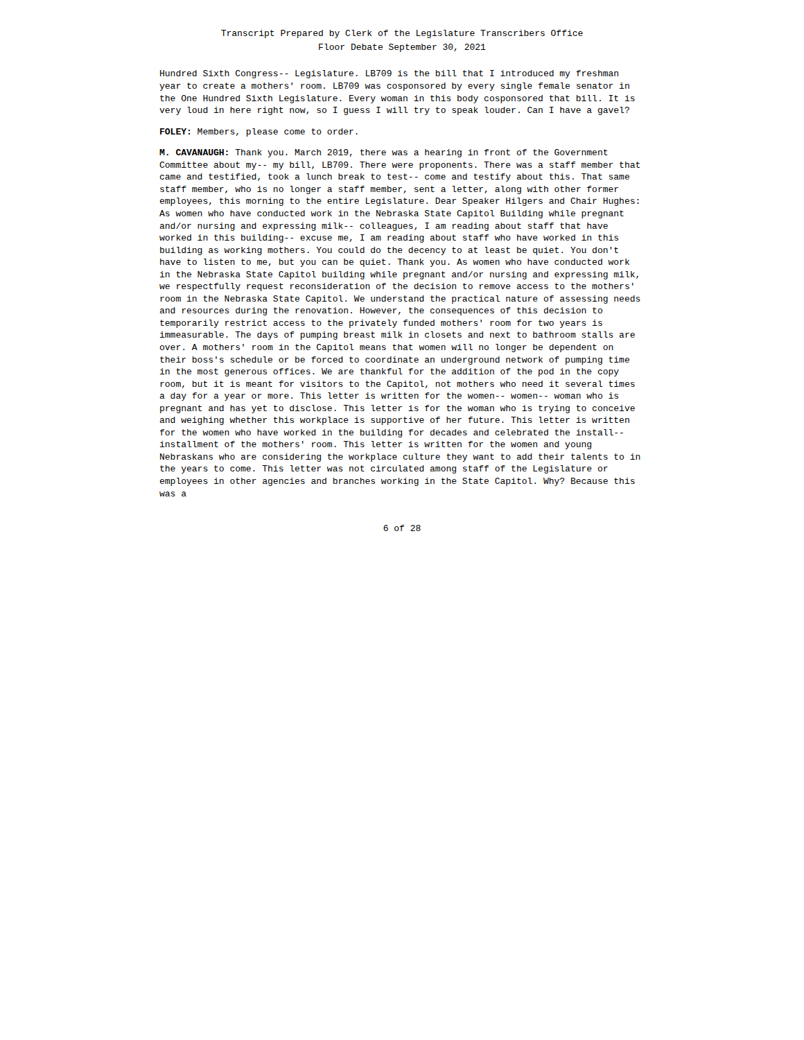Transcript Prepared by Clerk of the Legislature Transcribers Office
Floor Debate September 30, 2021
Hundred Sixth Congress-- Legislature. LB709 is the bill that I introduced my freshman year to create a mothers' room. LB709 was cosponsored by every single female senator in the One Hundred Sixth Legislature. Every woman in this body cosponsored that bill. It is very loud in here right now, so I guess I will try to speak louder. Can I have a gavel?
FOLEY: Members, please come to order.
M. CAVANAUGH: Thank you. March 2019, there was a hearing in front of the Government Committee about my-- my bill, LB709. There were proponents. There was a staff member that came and testified, took a lunch break to test-- come and testify about this. That same staff member, who is no longer a staff member, sent a letter, along with other former employees, this morning to the entire Legislature. Dear Speaker Hilgers and Chair Hughes: As women who have conducted work in the Nebraska State Capitol Building while pregnant and/or nursing and expressing milk-- colleagues, I am reading about staff that have worked in this building-- excuse me, I am reading about staff who have worked in this building as working mothers. You could do the decency to at least be quiet. You don't have to listen to me, but you can be quiet. Thank you. As women who have conducted work in the Nebraska State Capitol building while pregnant and/or nursing and expressing milk, we respectfully request reconsideration of the decision to remove access to the mothers' room in the Nebraska State Capitol. We understand the practical nature of assessing needs and resources during the renovation. However, the consequences of this decision to temporarily restrict access to the privately funded mothers' room for two years is immeasurable. The days of pumping breast milk in closets and next to bathroom stalls are over. A mothers' room in the Capitol means that women will no longer be dependent on their boss's schedule or be forced to coordinate an underground network of pumping time in the most generous offices. We are thankful for the addition of the pod in the copy room, but it is meant for visitors to the Capitol, not mothers who need it several times a day for a year or more. This letter is written for the women-- women-- woman who is pregnant and has yet to disclose. This letter is for the woman who is trying to conceive and weighing whether this workplace is supportive of her future. This letter is written for the women who have worked in the building for decades and celebrated the install-- installment of the mothers' room. This letter is written for the women and young Nebraskans who are considering the workplace culture they want to add their talents to in the years to come. This letter was not circulated among staff of the Legislature or employees in other agencies and branches working in the State Capitol. Why? Because this was a
6 of 28